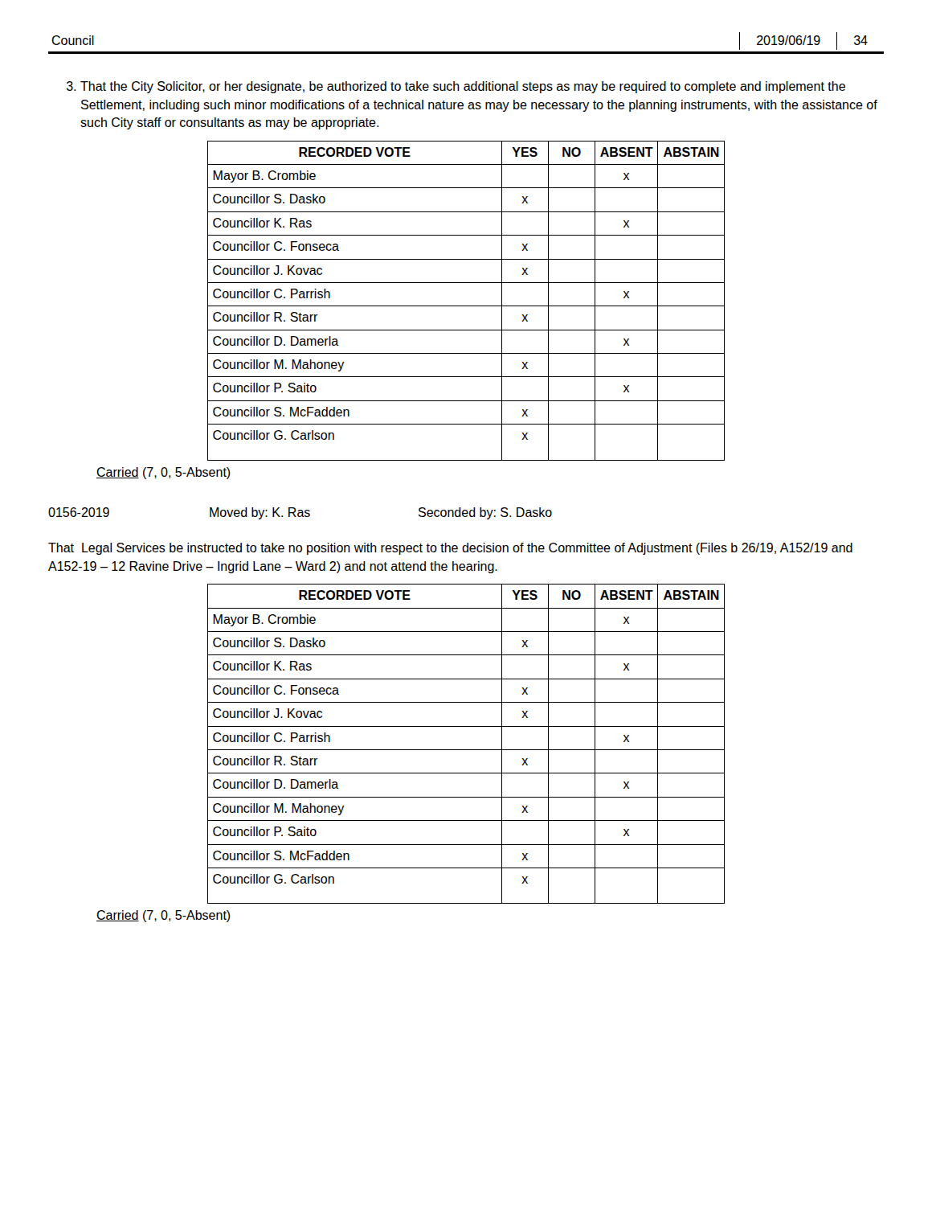Council
2019/06/19
34
That the City Solicitor, or her designate, be authorized to take such additional steps as may be required to complete and implement the Settlement, including such minor modifications of a technical nature as may be necessary to the planning instruments, with the assistance of such City staff or consultants as may be appropriate.
| RECORDED VOTE | YES | NO | ABSENT | ABSTAIN |
| --- | --- | --- | --- | --- |
| Mayor B. Crombie | | | x | |
| Councillor S. Dasko | x | | | |
| Councillor K. Ras | | | x | |
| Councillor C. Fonseca | x | | | |
| Councillor J. Kovac | x | | | |
| Councillor C. Parrish | | | x | |
| Councillor R. Starr | x | | | |
| Councillor D. Damerla | | | x | |
| Councillor M. Mahoney | x | | | |
| Councillor P. Saito | | | x | |
| Councillor S. McFadden | x | | | |
| Councillor G. Carlson | x | | | |
Carried (7, 0, 5-Absent)
0156-2019
Moved by: K. Ras
Seconded by: S. Dasko
That Legal Services be instructed to take no position with respect to the decision of the Committee of Adjustment (Files b 26/19, A152/19 and A152-19 – 12 Ravine Drive – Ingrid Lane – Ward 2) and not attend the hearing.
| RECORDED VOTE | YES | NO | ABSENT | ABSTAIN |
| --- | --- | --- | --- | --- |
| Mayor B. Crombie | | | x | |
| Councillor S. Dasko | x | | | |
| Councillor K. Ras | | | x | |
| Councillor C. Fonseca | x | | | |
| Councillor J. Kovac | x | | | |
| Councillor C. Parrish | | | x | |
| Councillor R. Starr | x | | | |
| Councillor D. Damerla | | | x | |
| Councillor M. Mahoney | x | | | |
| Councillor P. Saito | | | x | |
| Councillor S. McFadden | x | | | |
| Councillor G. Carlson | x | | | |
Carried (7, 0, 5-Absent)